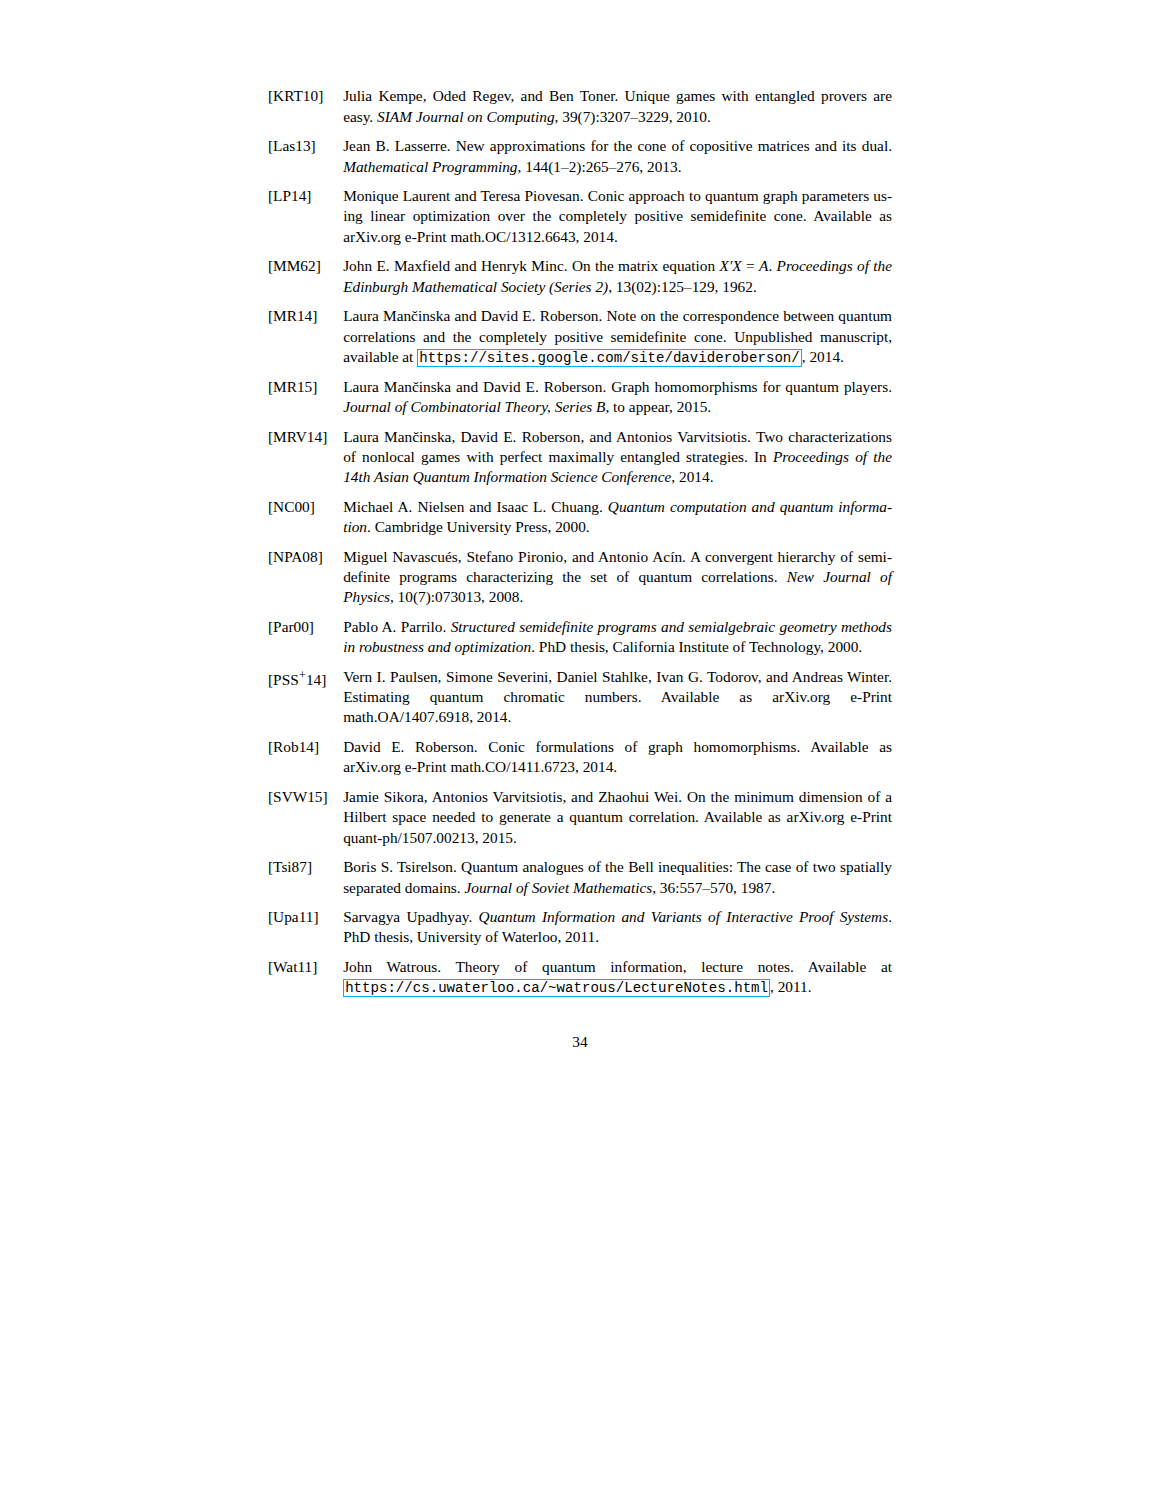[KRT10]
Julia Kempe, Oded Regev, and Ben Toner. Unique games with entangled provers are easy. SIAM Journal on Computing, 39(7):3207–3229, 2010.
[Las13]
Jean B. Lasserre. New approximations for the cone of copositive matrices and its dual. Mathematical Programming, 144(1–2):265–276, 2013.
[LP14]
Monique Laurent and Teresa Piovesan. Conic approach to quantum graph parameters using linear optimization over the completely positive semidefinite cone. Available as arXiv.org e-Print math.OC/1312.6643, 2014.
[MM62]
John E. Maxfield and Henryk Minc. On the matrix equation X′X = A. Proceedings of the Edinburgh Mathematical Society (Series 2), 13(02):125–129, 1962.
[MR14]
Laura Mančinska and David E. Roberson. Note on the correspondence between quantum correlations and the completely positive semidefinite cone. Unpublished manuscript, available at https://sites.google.com/site/davideroberson/, 2014.
[MR15]
Laura Mančinska and David E. Roberson. Graph homomorphisms for quantum players. Journal of Combinatorial Theory, Series B, to appear, 2015.
[MRV14]
Laura Mančinska, David E. Roberson, and Antonios Varvitsiotis. Two characterizations of nonlocal games with perfect maximally entangled strategies. In Proceedings of the 14th Asian Quantum Information Science Conference, 2014.
[NC00]
Michael A. Nielsen and Isaac L. Chuang. Quantum computation and quantum information. Cambridge University Press, 2000.
[NPA08]
Miguel Navascués, Stefano Pironio, and Antonio Acín. A convergent hierarchy of semidefinite programs characterizing the set of quantum correlations. New Journal of Physics, 10(7):073013, 2008.
[Par00]
Pablo A. Parrilo. Structured semidefinite programs and semialgebraic geometry methods in robustness and optimization. PhD thesis, California Institute of Technology, 2000.
[PSS+14]
Vern I. Paulsen, Simone Severini, Daniel Stahlke, Ivan G. Todorov, and Andreas Winter. Estimating quantum chromatic numbers. Available as arXiv.org e-Print math.OA/1407.6918, 2014.
[Rob14]
David E. Roberson. Conic formulations of graph homomorphisms. Available as arXiv.org e-Print math.CO/1411.6723, 2014.
[SVW15]
Jamie Sikora, Antonios Varvitsiotis, and Zhaohui Wei. On the minimum dimension of a Hilbert space needed to generate a quantum correlation. Available as arXiv.org e-Print quant-ph/1507.00213, 2015.
[Tsi87]
Boris S. Tsirelson. Quantum analogues of the Bell inequalities: The case of two spatially separated domains. Journal of Soviet Mathematics, 36:557–570, 1987.
[Upa11]
Sarvagya Upadhyay. Quantum Information and Variants of Interactive Proof Systems. PhD thesis, University of Waterloo, 2011.
[Wat11]
John Watrous. Theory of quantum information, lecture notes. Available at https://cs.uwaterloo.ca/~watrous/LectureNotes.html, 2011.
34